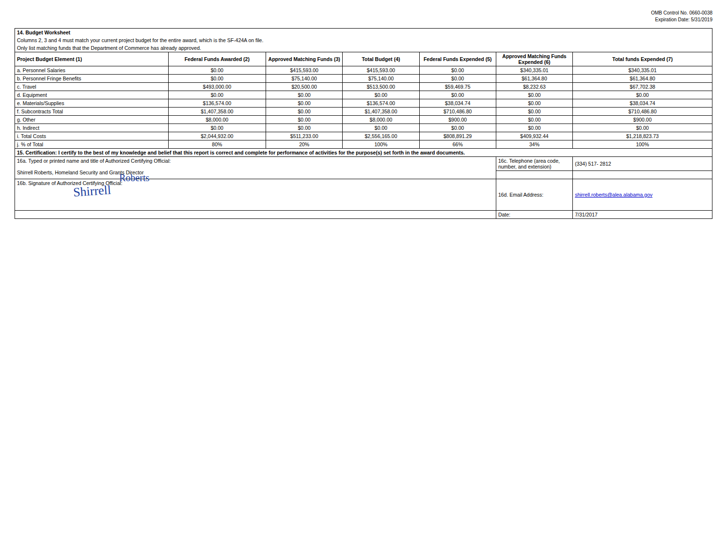OMB Control No. 0660-0038
Expiration Date: 5/31/2019
| 14. Budget Worksheet |
| Columns 2, 3 and 4 must match your current project budget for the entire award, which is the SF-424A on file. |
| Only list matching funds that the Department of Commerce has already approved. |
| Project Budget Element (1) | Federal Funds Awarded (2) | Approved Matching Funds (3) | Total Budget (4) | Federal Funds Expended (5) | Approved Matching Funds Expended (6) | Total funds Expended (7) |
| a. Personnel Salaries | $0.00 | $415,593.00 | $415,593.00 | $0.00 | $340,335.01 | $340,335.01 |
| b. Personnel Fringe Benefits | $0.00 | $75,140.00 | $75,140.00 | $0.00 | $61,364.80 | $61,364.80 |
| c. Travel | $493,000.00 | $20,500.00 | $513,500.00 | $59,469.75 | $8,232.63 | $67,702.38 |
| d. Equipment | $0.00 | $0.00 | $0.00 | $0.00 | $0.00 | $0.00 |
| e. Materials/Supplies | $136,574.00 | $0.00 | $136,574.00 | $38,034.74 | $0.00 | $38,034.74 |
| f. Subcontracts Total | $1,407,358.00 | $0.00 | $1,407,358.00 | $710,486.80 | $0.00 | $710,486.80 |
| g. Other | $8,000.00 | $0.00 | $8,000.00 | $900.00 | $0.00 | $900.00 |
| h. Indirect | $0.00 | $0.00 | $0.00 | $0.00 | $0.00 | $0.00 |
| i. Total Costs | $2,044,932.00 | $511,233.00 | $2,556,165.00 | $808,891.29 | $409,932.44 | $1,218,823.73 |
| j. % of Total | 80% | 20% | 100% | 66% | 34% | 100% |
| 15. Certification: I certify to the best of my knowledge and belief that this report is correct and complete for performance of activities for the purpose(s) set forth in the award documents. |
| 16a. Typed or printed name and title of Authorized Certifying Official: Shirrell Roberts, Homeland Security and Grants Director | 16c. Telephone (area code, number, and extension) | (334) 517- 2812 |
| 16b. Signature of Authorized Certifying Official: Shirrell Roberts | 16d. Email Address: | shirrell.roberts@alea.alabama.gov |
| | Date: | 7/31/2017 |